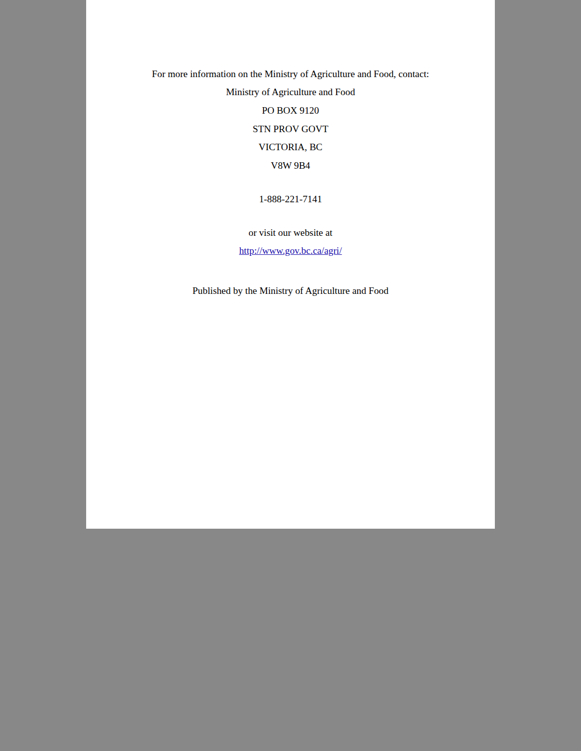For more information on the Ministry of Agriculture and Food, contact:
Ministry of Agriculture and Food
PO BOX 9120
STN PROV GOVT
VICTORIA, BC
V8W 9B4
1-888-221-7141
or visit our website at
http://www.gov.bc.ca/agri/
Published by the Ministry of Agriculture and Food